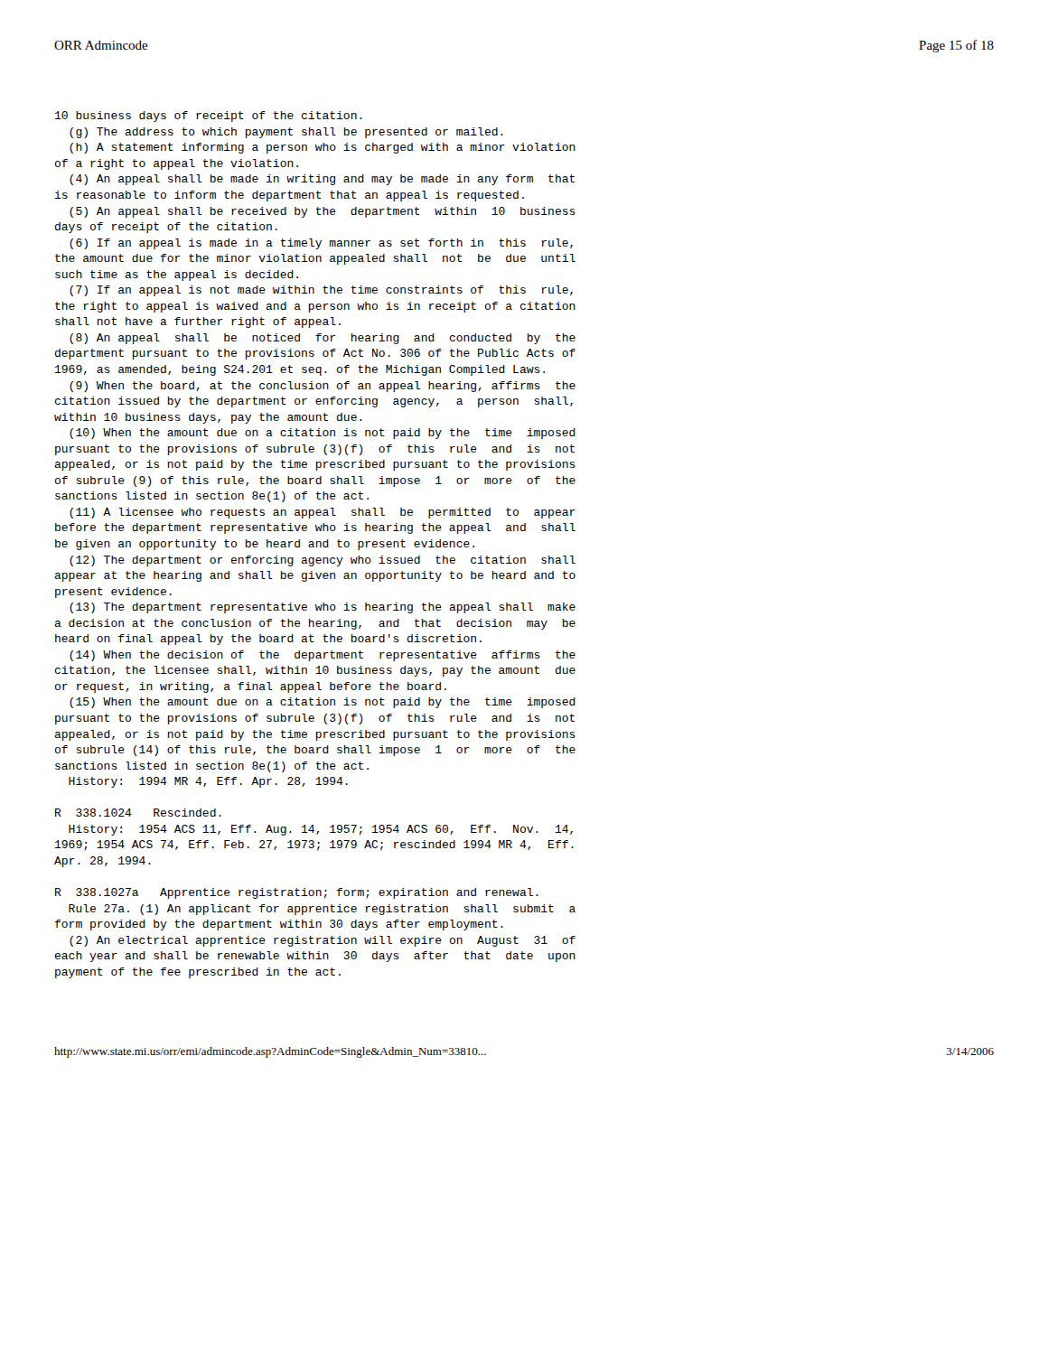ORR Admincode Page 15 of 18
10 business days of receipt of the citation.
(g) The address to which payment shall be presented or mailed.
(h) A statement informing a person who is charged with a minor violation of a right to appeal the violation.
(4) An appeal shall be made in writing and may be made in any form that is reasonable to inform the department that an appeal is requested.
(5) An appeal shall be received by the department within 10 business days of receipt of the citation.
(6) If an appeal is made in a timely manner as set forth in this rule, the amount due for the minor violation appealed shall not be due until such time as the appeal is decided.
(7) If an appeal is not made within the time constraints of this rule, the right to appeal is waived and a person who is in receipt of a citation shall not have a further right of appeal.
(8) An appeal shall be noticed for hearing and conducted by the department pursuant to the provisions of Act No. 306 of the Public Acts of 1969, as amended, being S24.201 et seq. of the Michigan Compiled Laws.
(9) When the board, at the conclusion of an appeal hearing, affirms the citation issued by the department or enforcing agency, a person shall, within 10 business days, pay the amount due.
(10) When the amount due on a citation is not paid by the time imposed pursuant to the provisions of subrule (3)(f) of this rule and is not appealed, or is not paid by the time prescribed pursuant to the provisions of subrule (9) of this rule, the board shall impose 1 or more of the sanctions listed in section 8e(1) of the act.
(11) A licensee who requests an appeal shall be permitted to appear before the department representative who is hearing the appeal and shall be given an opportunity to be heard and to present evidence.
(12) The department or enforcing agency who issued the citation shall appear at the hearing and shall be given an opportunity to be heard and to present evidence.
(13) The department representative who is hearing the appeal shall make a decision at the conclusion of the hearing, and that decision may be heard on final appeal by the board at the board's discretion.
(14) When the decision of the department representative affirms the citation, the licensee shall, within 10 business days, pay the amount due or request, in writing, a final appeal before the board.
(15) When the amount due on a citation is not paid by the time imposed pursuant to the provisions of subrule (3)(f) of this rule and is not appealed, or is not paid by the time prescribed pursuant to the provisions of subrule (14) of this rule, the board shall impose 1 or more of the sanctions listed in section 8e(1) of the act.
History: 1994 MR 4, Eff. Apr. 28, 1994.
R 338.1024 Rescinded.
History: 1954 ACS 11, Eff. Aug. 14, 1957; 1954 ACS 60, Eff. Nov. 14, 1969; 1954 ACS 74, Eff. Feb. 27, 1973; 1979 AC; rescinded 1994 MR 4, Eff. Apr. 28, 1994.
R 338.1027a Apprentice registration; form; expiration and renewal.
Rule 27a. (1) An applicant for apprentice registration shall submit a form provided by the department within 30 days after employment.
(2) An electrical apprentice registration will expire on August 31 of each year and shall be renewable within 30 days after that date upon payment of the fee prescribed in the act.
http://www.state.mi.us/orr/emi/admincode.asp?AdminCode=Single&Admin_Num=33810... 3/14/2006